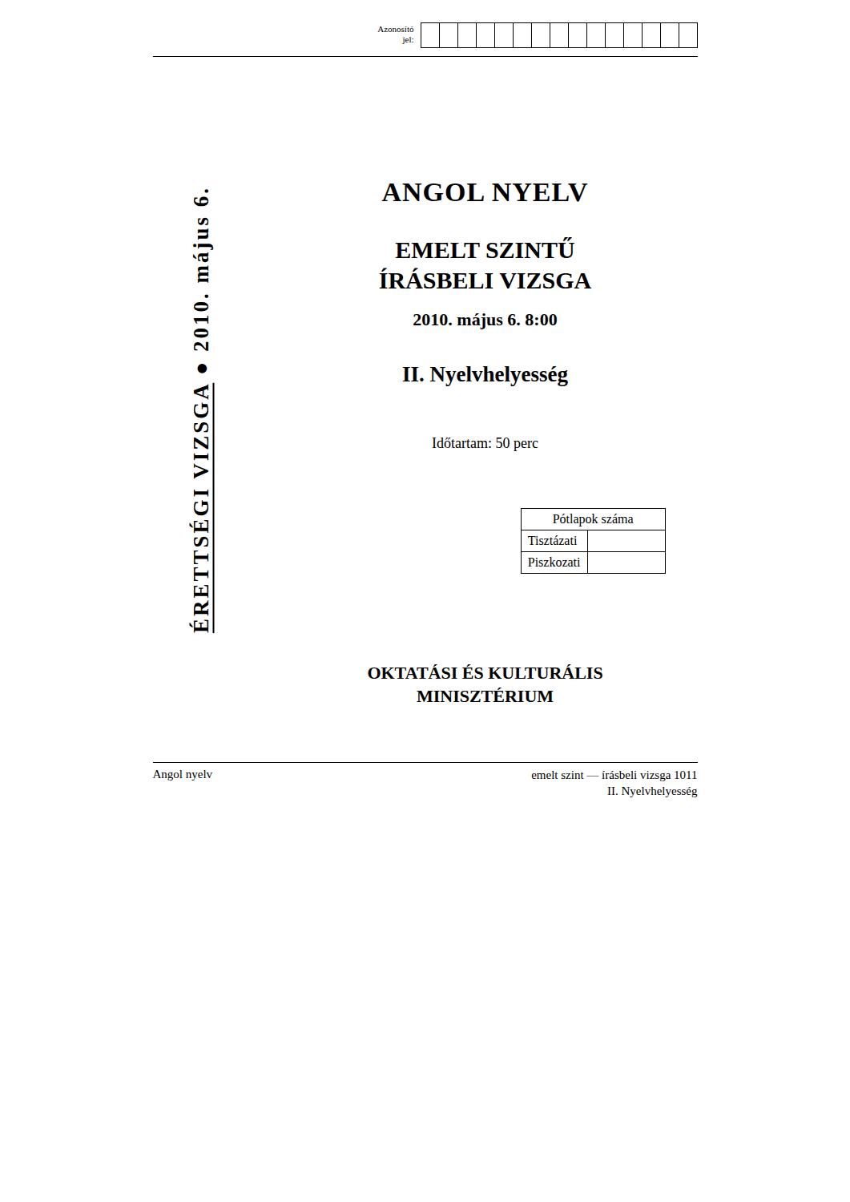Azonosító
jel:
ÉRETTSÉGI VIZSGA ● 2010. május 6.
ANGOL NYELV
EMELT SZINTŰ
ÍRÁSBELI VIZSGA
2010. május 6. 8:00
II. Nyelvhelyesség
Időtartam: 50 perc
| Pótlapok száma |
| --- |
| Tisztázati | |
| Piszkozati | |
OKTATÁSI ÉS KULTURÁLIS
MINISZTÉRIUM
Angol nyelv
emelt szint — írásbeli vizsga 1011
II. Nyelvhelyesség